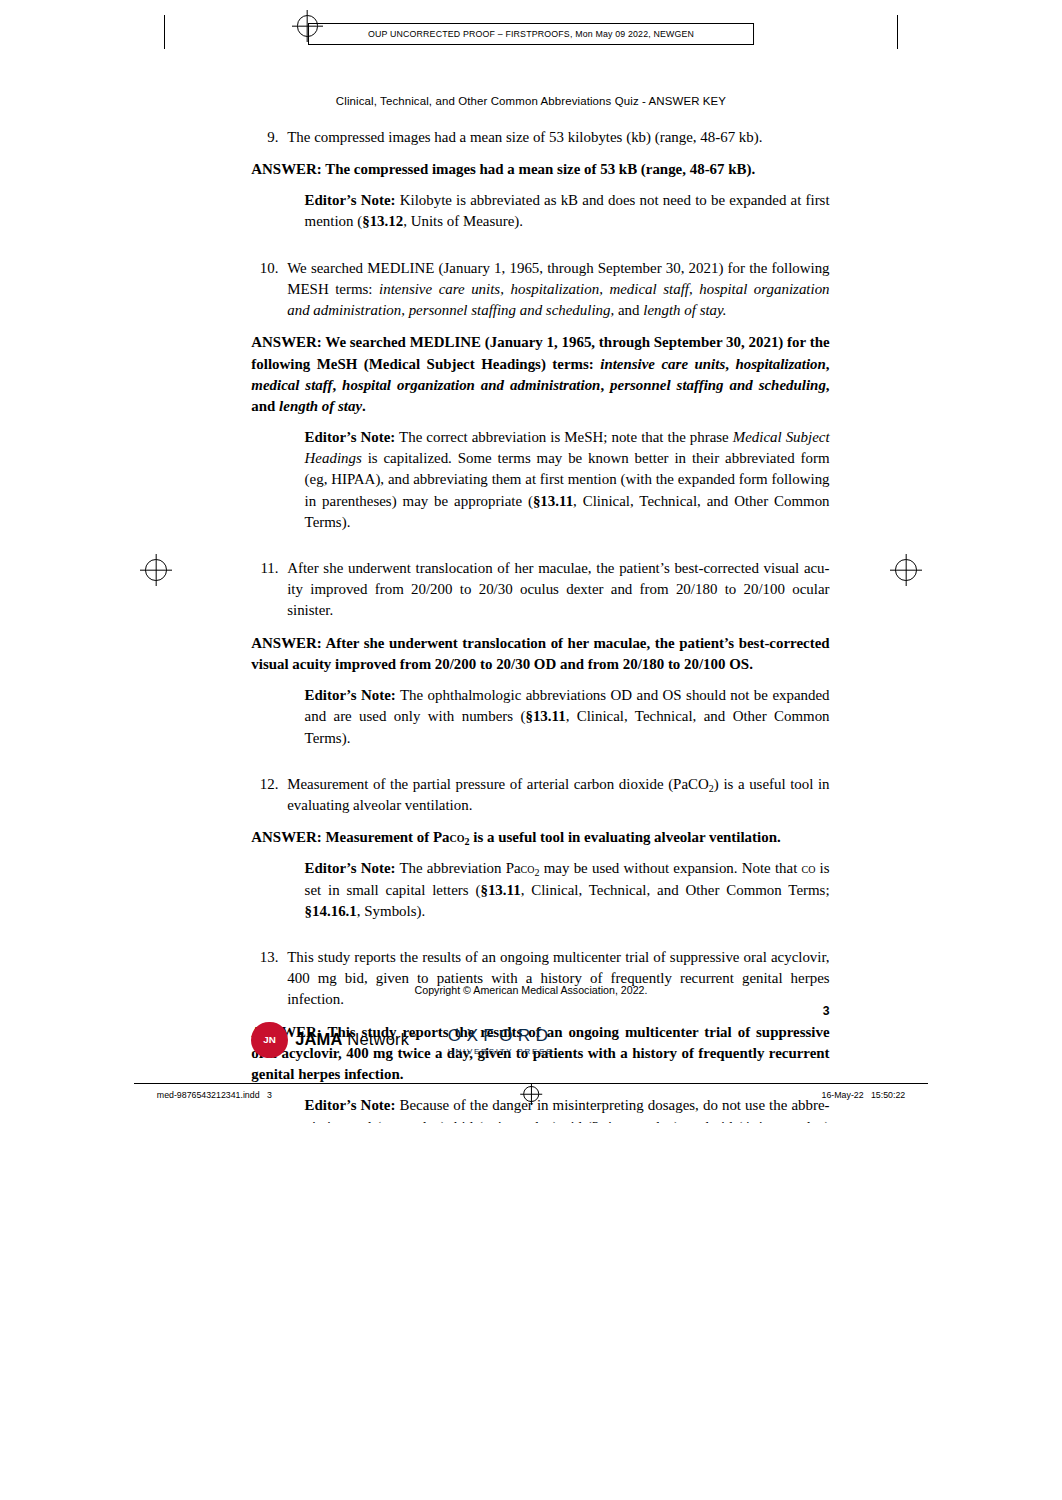OUP UNCORRECTED PROOF – FIRSTPROOFS, Mon May 09 2022, NEWGEN
Clinical, Technical, and Other Common Abbreviations Quiz - ANSWER KEY
9.
The compressed images had a mean size of 53 kilobytes (kb) (range, 48-67 kb).
ANSWER: The compressed images had a mean size of 53 kB (range, 48-67 kB).
Editor’s Note: Kilobyte is abbreviated as kB and does not need to be expanded at first mention (§13.12, Units of Measure).
10.
We searched MEDLINE (January 1, 1965, through September 30, 2021) for the following MESH terms: intensive care units, hospitalization, medical staff, hospital organization and administration, personnel staffing and scheduling, and length of stay.
ANSWER: We searched MEDLINE (January 1, 1965, through September 30, 2021) for the following MeSH (Medical Subject Headings) terms: intensive care units, hospitalization, medical staff, hospital organization and administration, personnel staffing and scheduling, and length of stay.
Editor’s Note: The correct abbreviation is MeSH; note that the phrase Medical Subject Headings is capitalized. Some terms may be known better in their abbreviated form (eg, HIPAA), and abbreviating them at first mention (with the expanded form following in parentheses) may be appropriate (§13.11, Clinical, Technical, and Other Common Terms).
11.
After she underwent translocation of her maculae, the patient’s best-corrected visual acuity improved from 20/200 to 20/30 oculus dexter and from 20/180 to 20/100 ocular sinister.
ANSWER: After she underwent translocation of her maculae, the patient’s best-corrected visual acuity improved from 20/200 to 20/30 OD and from 20/180 to 20/100 OS.
Editor’s Note: The ophthalmologic abbreviations OD and OS should not be expanded and are used only with numbers (§13.11, Clinical, Technical, and Other Common Terms).
12.
Measurement of the partial pressure of arterial carbon dioxide (PaCO2) is a useful tool in evaluating alveolar ventilation.
ANSWER: Measurement of Paco2 is a useful tool in evaluating alveolar ventilation.
Editor’s Note: The abbreviation Paco2 may be used without expansion. Note that co is set in small capital letters (§13.11, Clinical, Technical, and Other Common Terms; §14.16.1, Symbols).
13.
This study reports the results of an ongoing multicenter trial of suppressive oral acyclovir, 400 mg bid, given to patients with a history of frequently recurrent genital herpes infection.
ANSWER: This study reports the results of an ongoing multicenter trial of suppressive oral acyclovir, 400 mg twice a day, given to patients with a history of frequently recurrent genital herpes infection.
Editor’s Note: Because of the danger in misinterpreting dosages, do not use the abbreviations qd (every day), bid (twice a day), tid (3 times a day), and qid (4 times a day) (§13.11, Clinical, Technical, and Other Common Terms).
Copyright © American Medical Association, 2022.
3
JN
JAMA Network™
OXFORD
UNIVERSITY PRESS
med-9876543212341.indd 3
16-May-22 15:50:22